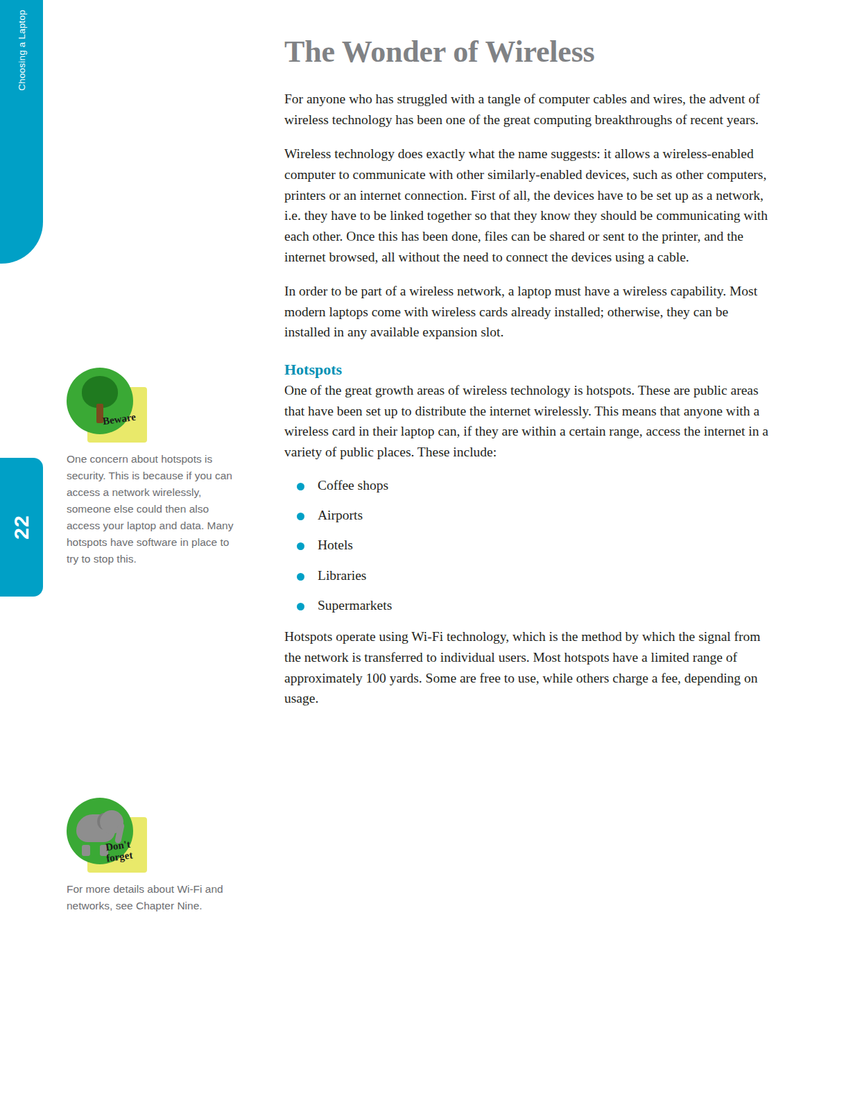Choosing a Laptop
22
Beware
One concern about hotspots is security. This is because if you can access a network wirelessly, someone else could then also access your laptop and data. Many hotspots have software in place to try to stop this.
Don't
forget
For more details about Wi-Fi and networks, see Chapter Nine.
The Wonder of Wireless
For anyone who has struggled with a tangle of computer cables and wires, the advent of wireless technology has been one of the great computing breakthroughs of recent years.
Wireless technology does exactly what the name suggests: it allows a wireless-enabled computer to communicate with other similarly-enabled devices, such as other computers, printers or an internet connection. First of all, the devices have to be set up as a network, i.e. they have to be linked together so that they know they should be communicating with each other. Once this has been done, files can be shared or sent to the printer, and the internet browsed, all without the need to connect the devices using a cable.
In order to be part of a wireless network, a laptop must have a wireless capability. Most modern laptops come with wireless cards already installed; otherwise, they can be installed in any available expansion slot.
Hotspots
One of the great growth areas of wireless technology is hotspots. These are public areas that have been set up to distribute the internet wirelessly. This means that anyone with a wireless card in their laptop can, if they are within a certain range, access the internet in a variety of public places. These include:
Coffee shops
Airports
Hotels
Libraries
Supermarkets
Hotspots operate using Wi-Fi technology, which is the method by which the signal from the network is transferred to individual users. Most hotspots have a limited range of approximately 100 yards. Some are free to use, while others charge a fee, depending on usage.